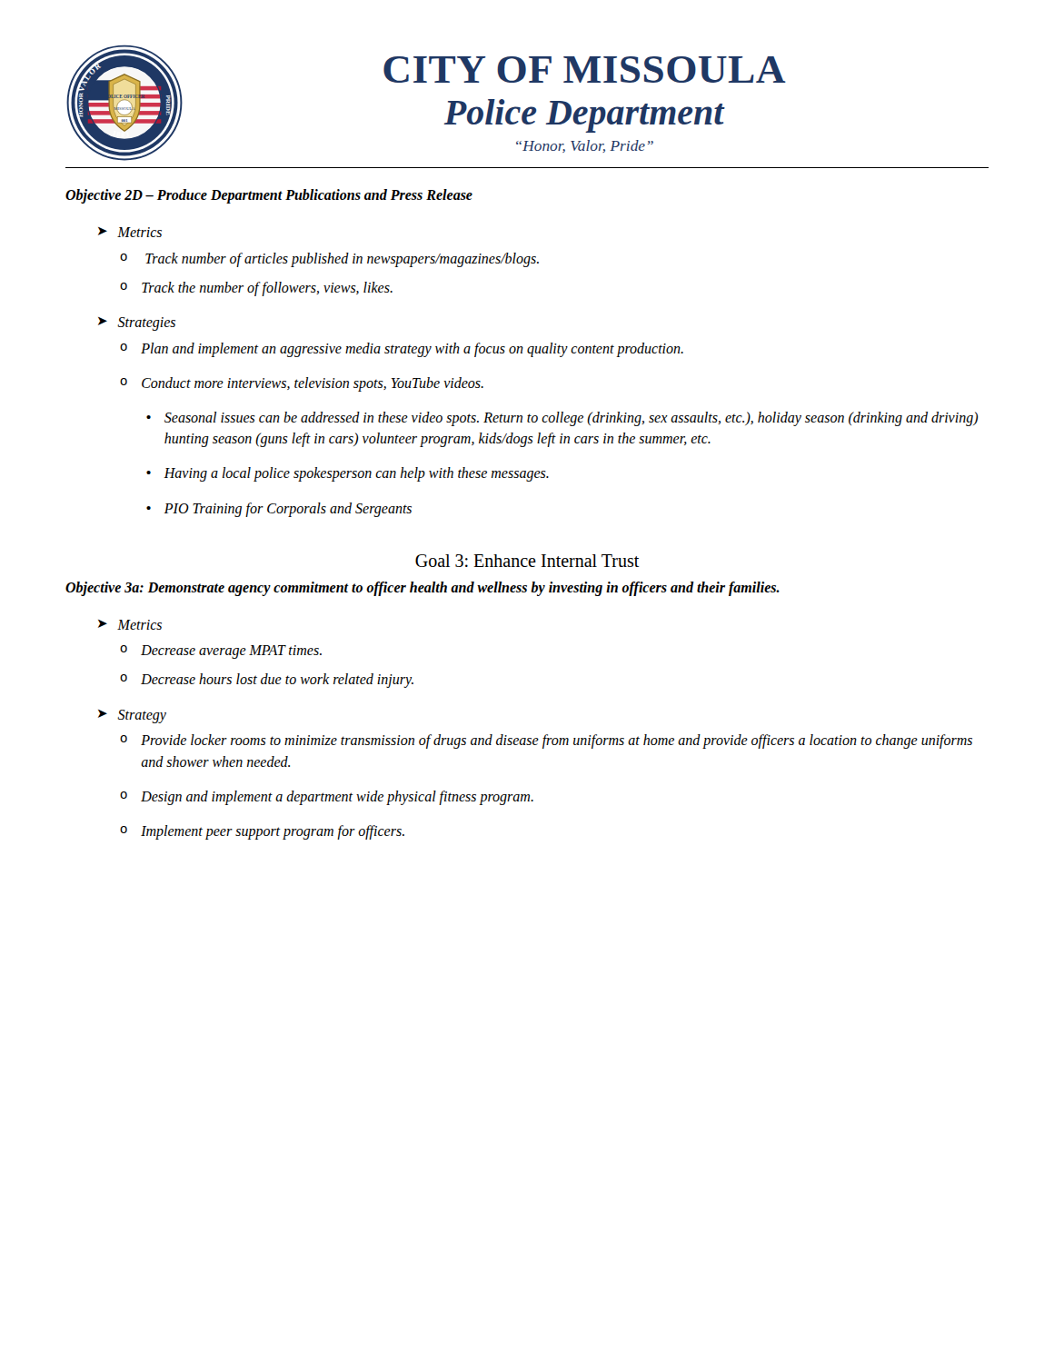POLICE OFFICER MISSOULA 001 VALOR 1883 HONOR PRIDE
CITY OF MISSOULA
Police Department
“Honor, Valor, Pride”
Objective 2D – Produce Department Publications and Press Release
Metrics
Track number of articles published in newspapers/magazines/blogs.
Track the number of followers, views, likes.
Strategies
Plan and implement an aggressive media strategy with a focus on quality content production.
Conduct more interviews, television spots, YouTube videos.
Seasonal issues can be addressed in these video spots. Return to college (drinking, sex assaults, etc.), holiday season (drinking and driving) hunting season (guns left in cars) volunteer program, kids/dogs left in cars in the summer, etc.
Having a local police spokesperson can help with these messages.
PIO Training for Corporals and Sergeants
Goal 3: Enhance Internal Trust
Objective 3a: Demonstrate agency commitment to officer health and wellness by investing in officers and their families.
Metrics
Decrease average MPAT times.
Decrease hours lost due to work related injury.
Strategy
Provide locker rooms to minimize transmission of drugs and disease from uniforms at home and provide officers a location to change uniforms and shower when needed.
Design and implement a department wide physical fitness program.
Implement peer support program for officers.